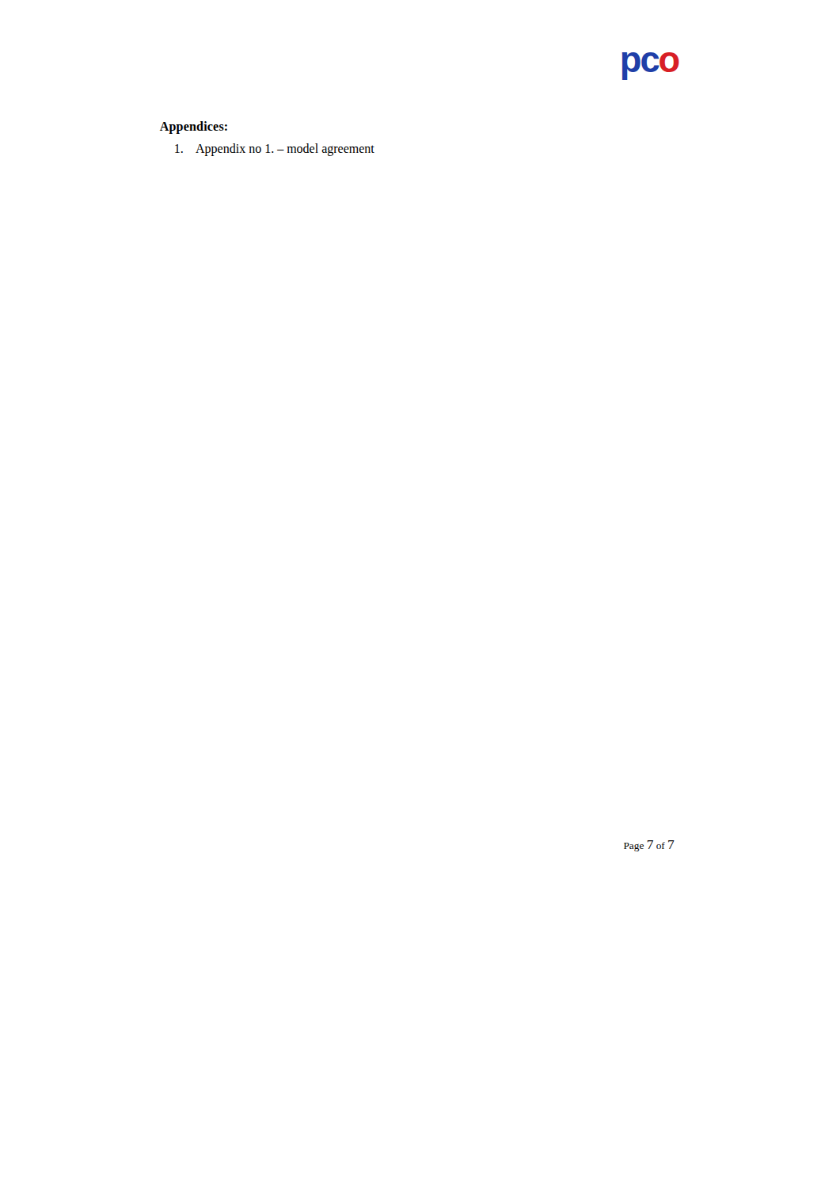pco
Appendices:
Appendix no 1. – model agreement
Page 7 of 7